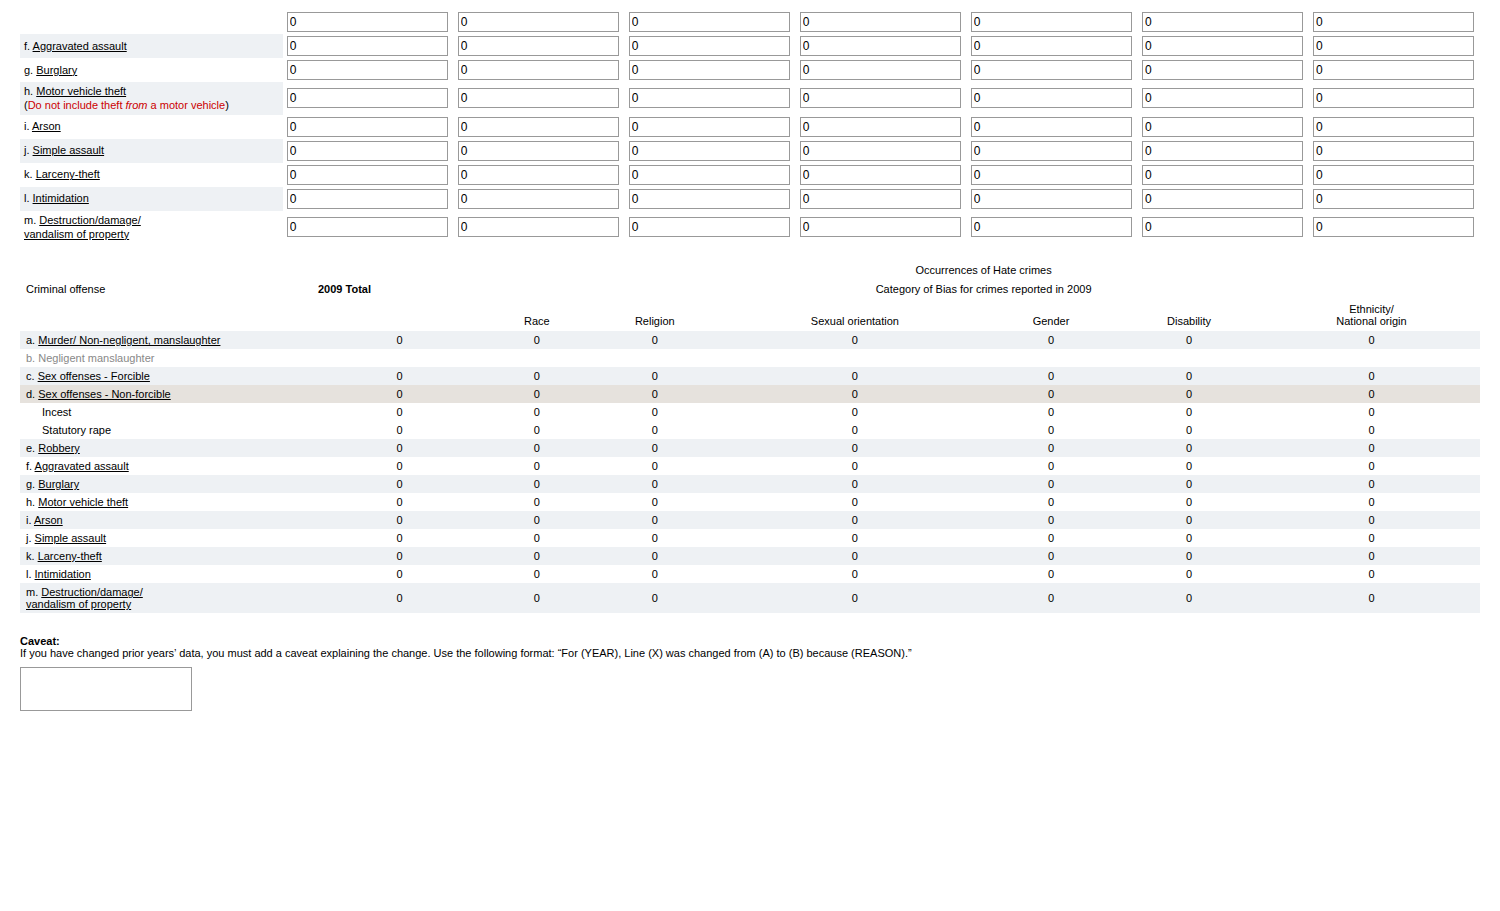| f. Aggravated assault | | | | | | | |
| g. Burglary | | | | | | | |
| h. Motor vehicle theft ( Do not include theft from a motor vehicle ) | | | | | | | |
| i. Arson | | | | | | | |
| j. Simple assault | | | | | | | |
| k. Larceny-theft | | | | | | | |
| l. Intimidation | | | | | | | |
| m. Destruction/damage/ vandalism of property | | | | | | | |
| | | Occurrences of Hate crimes |
| Criminal offense | 2009 Total | Category of Bias for crimes reported in 2009 |
| | | Race | Religion | Sexual orientation | Gender | Disability | Ethnicity/ National origin |
| a. Murder/ Non-negligent, manslaughter | 0 | 0 | 0 | 0 | 0 | 0 | 0 |
| b. Negligent manslaughter | | | | | | | |
| c. Sex offenses - Forcible | 0 | 0 | 0 | 0 | 0 | 0 | 0 |
| d. Sex offenses - Non-forcible | 0 | 0 | 0 | 0 | 0 | 0 | 0 |
| Incest | 0 | 0 | 0 | 0 | 0 | 0 | 0 |
| Statutory rape | 0 | 0 | 0 | 0 | 0 | 0 | 0 |
| e. Robbery | 0 | 0 | 0 | 0 | 0 | 0 | 0 |
| f. Aggravated assault | 0 | 0 | 0 | 0 | 0 | 0 | 0 |
| g. Burglary | 0 | 0 | 0 | 0 | 0 | 0 | 0 |
| h. Motor vehicle theft | 0 | 0 | 0 | 0 | 0 | 0 | 0 |
| i. Arson | 0 | 0 | 0 | 0 | 0 | 0 | 0 |
| j. Simple assault | 0 | 0 | 0 | 0 | 0 | 0 | 0 |
| k. Larceny-theft | 0 | 0 | 0 | 0 | 0 | 0 | 0 |
| l. Intimidation | 0 | 0 | 0 | 0 | 0 | 0 | 0 |
| m. Destruction/damage/ vandalism of property | 0 | 0 | 0 | 0 | 0 | 0 | 0 |
Caveat: If you have changed prior years’ data, you must add a caveat explaining the change. Use the following format: “For (YEAR), Line (X) was changed from (A) to (B) because (REASON).”